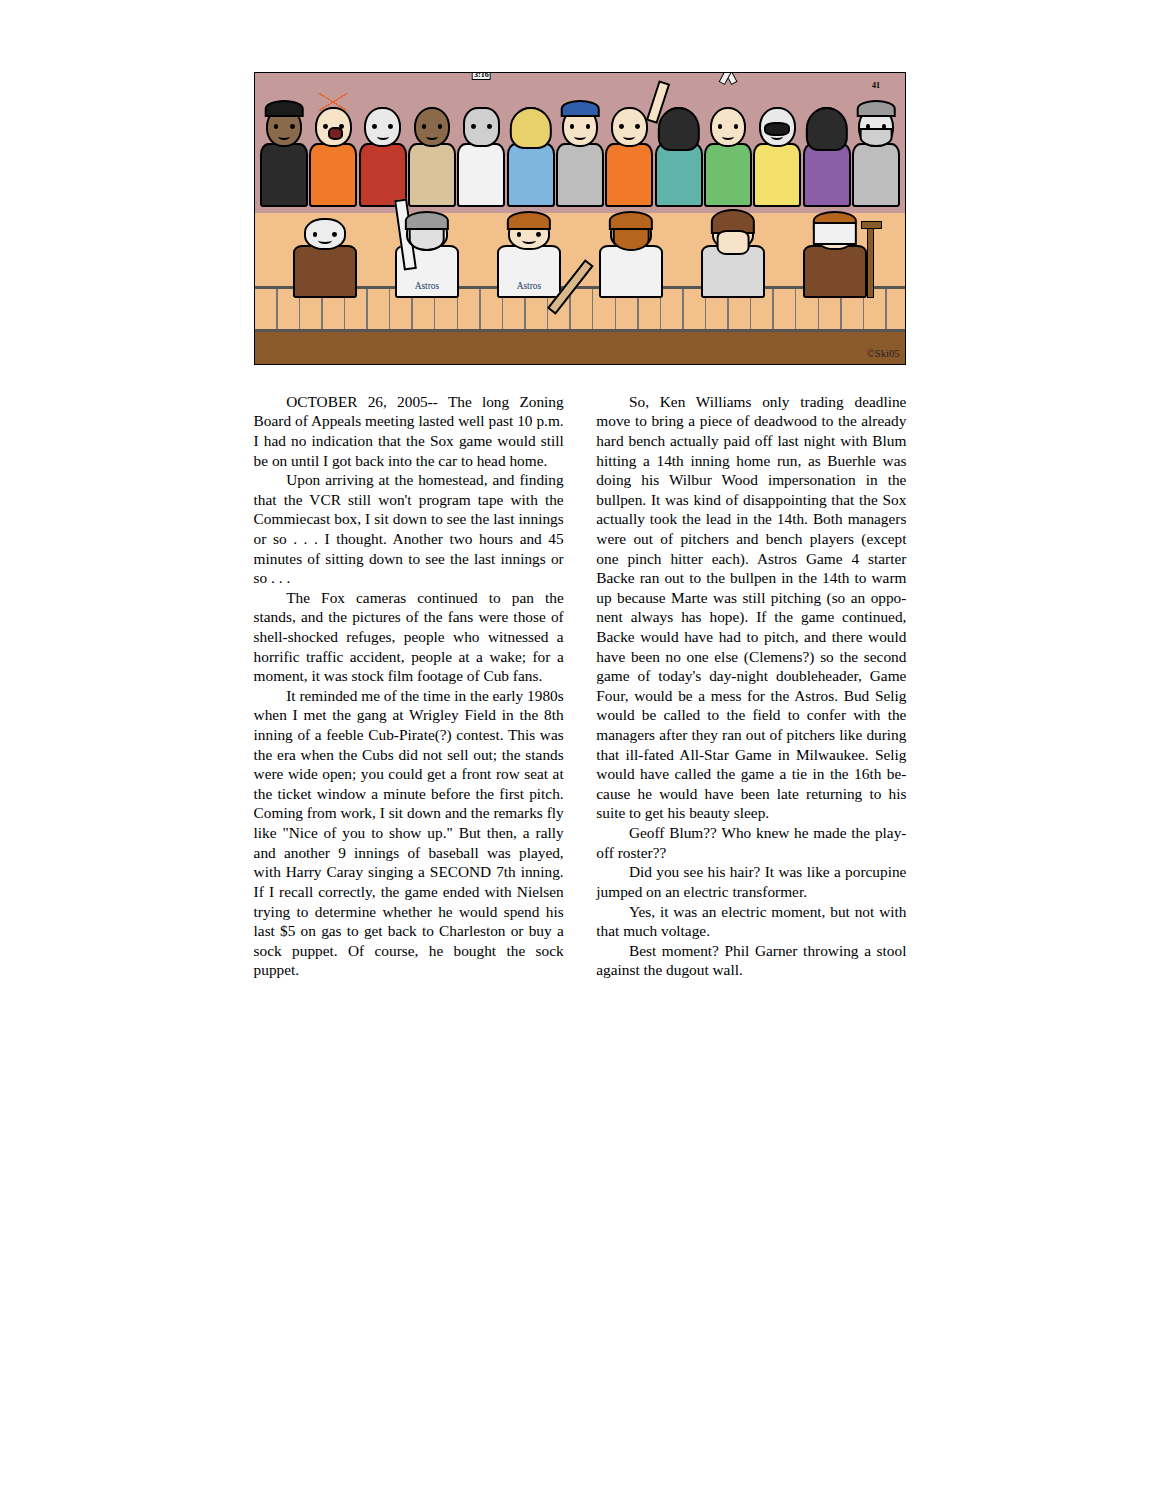UOH
3:16
41
Astros
Astros
©Ski05
OCTOBER 26, 2005-- The long Zoning Board of Appeals meeting lasted well past 10 p.m. I had no indication that the Sox game would still be on until I got back into the car to head home.
Upon arriving at the homestead, and finding that the VCR still won't program tape with the Commiecast box, I sit down to see the last innings or so . . . I thought. Another two hours and 45 minutes of sitting down to see the last innings or so . . .
The Fox cameras continued to pan the stands, and the pictures of the fans were those of shell-shocked refuges, people who witnessed a horrific traffic accident, people at a wake; for a moment, it was stock film footage of Cub fans.
It reminded me of the time in the early 1980s when I met the gang at Wrigley Field in the 8th inning of a feeble Cub-Pirate(?) contest. This was the era when the Cubs did not sell out; the stands were wide open; you could get a front row seat at the ticket window a minute before the first pitch. Coming from work, I sit down and the remarks fly like "Nice of you to show up." But then, a rally and another 9 innings of baseball was played, with Harry Caray singing a SECOND 7th inning. If I recall correctly, the game ended with Nielsen trying to determine whether he would spend his last $5 on gas to get back to Charleston or buy a sock puppet. Of course, he bought the sock puppet.
So, Ken Williams only trading deadline move to bring a piece of deadwood to the already hard bench actually paid off last night with Blum hitting a 14th inning home run, as Buerhle was doing his Wilbur Wood impersonation in the bullpen. It was kind of disappointing that the Sox actually took the lead in the 14th. Both managers were out of pitchers and bench players (except one pinch hitter each). Astros Game 4 starter Backe ran out to the bullpen in the 14th to warm up because Marte was still pitching (so an opponent always has hope). If the game continued, Backe would have had to pitch, and there would have been no one else (Clemens?) so the second game of today's day-night doubleheader, Game Four, would be a mess for the Astros. Bud Selig would be called to the field to confer with the managers after they ran out of pitchers like during that ill-fated All-Star Game in Milwaukee. Selig would have called the game a tie in the 16th because he would have been late returning to his suite to get his beauty sleep.
Geoff Blum?? Who knew he made the playoff roster??
Did you see his hair? It was like a porcupine jumped on an electric transformer.
Yes, it was an electric moment, but not with that much voltage.
Best moment? Phil Garner throwing a stool against the dugout wall.